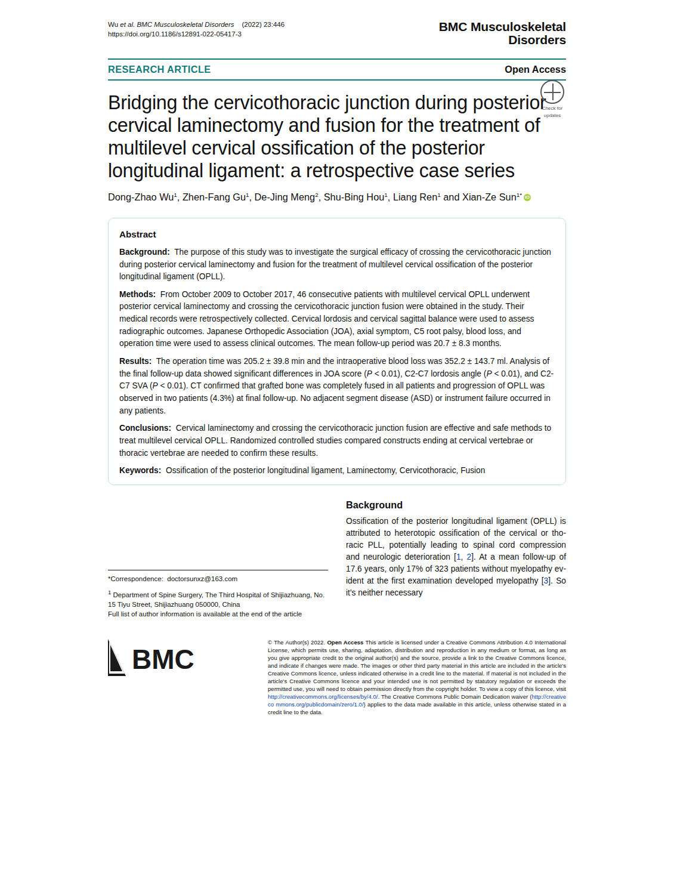Wu et al. BMC Musculoskeletal Disorders (2022) 23:446 https://doi.org/10.1186/s12891-022-05417-3
BMC Musculoskeletal Disorders
RESEARCH ARTICLE
Open Access
Check for
updates
Bridging the cervicothoracic junction during posterior cervical laminectomy and fusion for the treatment of multilevel cervical ossification of the posterior longitudinal ligament: a retrospective case series
Dong-Zhao Wu1, Zhen-Fang Gu1, De-Jing Meng2, Shu-Bing Hou1, Liang Ren1 and Xian-Ze Sun1*
Abstract
Background: The purpose of this study was to investigate the surgical efficacy of crossing the cervicothoracic junction during posterior cervical laminectomy and fusion for the treatment of multilevel cervical ossification of the posterior longitudinal ligament (OPLL).
Methods: From October 2009 to October 2017, 46 consecutive patients with multilevel cervical OPLL underwent posterior cervical laminectomy and crossing the cervicothoracic junction fusion were obtained in the study. Their medical records were retrospectively collected. Cervical lordosis and cervical sagittal balance were used to assess radiographic outcomes. Japanese Orthopedic Association (JOA), axial symptom, C5 root palsy, blood loss, and operation time were used to assess clinical outcomes. The mean follow-up period was 20.7 ± 8.3 months.
Results: The operation time was 205.2 ± 39.8 min and the intraoperative blood loss was 352.2 ± 143.7 ml. Analysis of the final follow-up data showed significant differences in JOA score (P < 0.01), C2-C7 lordosis angle (P < 0.01), and C2-C7 SVA (P < 0.01). CT confirmed that grafted bone was completely fused in all patients and progression of OPLL was observed in two patients (4.3%) at final follow-up. No adjacent segment disease (ASD) or instrument failure occurred in any patients.
Conclusions: Cervical laminectomy and crossing the cervicothoracic junction fusion are effective and safe methods to treat multilevel cervical OPLL. Randomized controlled studies compared constructs ending at cervical vertebrae or thoracic vertebrae are needed to confirm these results.
Keywords: Ossification of the posterior longitudinal ligament, Laminectomy, Cervicothoracic, Fusion
*Correspondence: doctorsunxz@163.com
1 Department of Spine Surgery, The Third Hospital of Shijiazhuang, No. 15 Tiyu Street, Shijiazhuang 050000, China
Full list of author information is available at the end of the article
Background
Ossification of the posterior longitudinal ligament (OPLL) is attributed to heterotopic ossification of the cervical or thoracic PLL, potentially leading to spinal cord compression and neurologic deterioration [1, 2]. At a mean follow-up of 17.6 years, only 17% of 323 patients without myelopathy evident at the first examination developed myelopathy [3]. So it's neither necessary
BMC
© The Author(s) 2022. Open Access This article is licensed under a Creative Commons Attribution 4.0 International License, which permits use, sharing, adaptation, distribution and reproduction in any medium or format, as long as you give appropriate credit to the original author(s) and the source, provide a link to the Creative Commons licence, and indicate if changes were made. The images or other third party material in this article are included in the article's Creative Commons licence, unless indicated otherwise in a credit line to the material. If material is not included in the article's Creative Commons licence and your intended use is not permitted by statutory regulation or exceeds the permitted use, you will need to obtain permission directly from the copyright holder. To view a copy of this licence, visit http://creativecommons.org/licenses/by/4.0/. The Creative Commons Public Domain Dedication waiver (http://creativeco mmons.org/publicdomain/zero/1.0/) applies to the data made available in this article, unless otherwise stated in a credit line to the data.